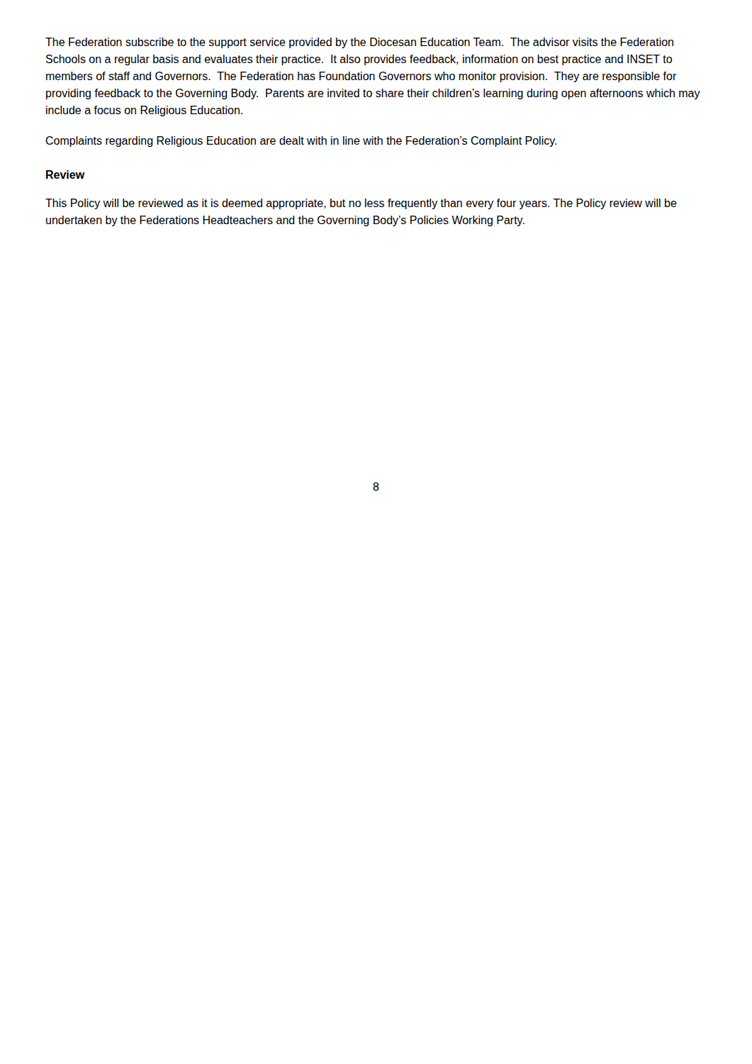The Federation subscribe to the support service provided by the Diocesan Education Team. The advisor visits the Federation Schools on a regular basis and evaluates their practice. It also provides feedback, information on best practice and INSET to members of staff and Governors. The Federation has Foundation Governors who monitor provision. They are responsible for providing feedback to the Governing Body. Parents are invited to share their children’s learning during open afternoons which may include a focus on Religious Education.
Complaints regarding Religious Education are dealt with in line with the Federation’s Complaint Policy.
Review
This Policy will be reviewed as it is deemed appropriate, but no less frequently than every four years. The Policy review will be undertaken by the Federations Headteachers and the Governing Body’s Policies Working Party.
8